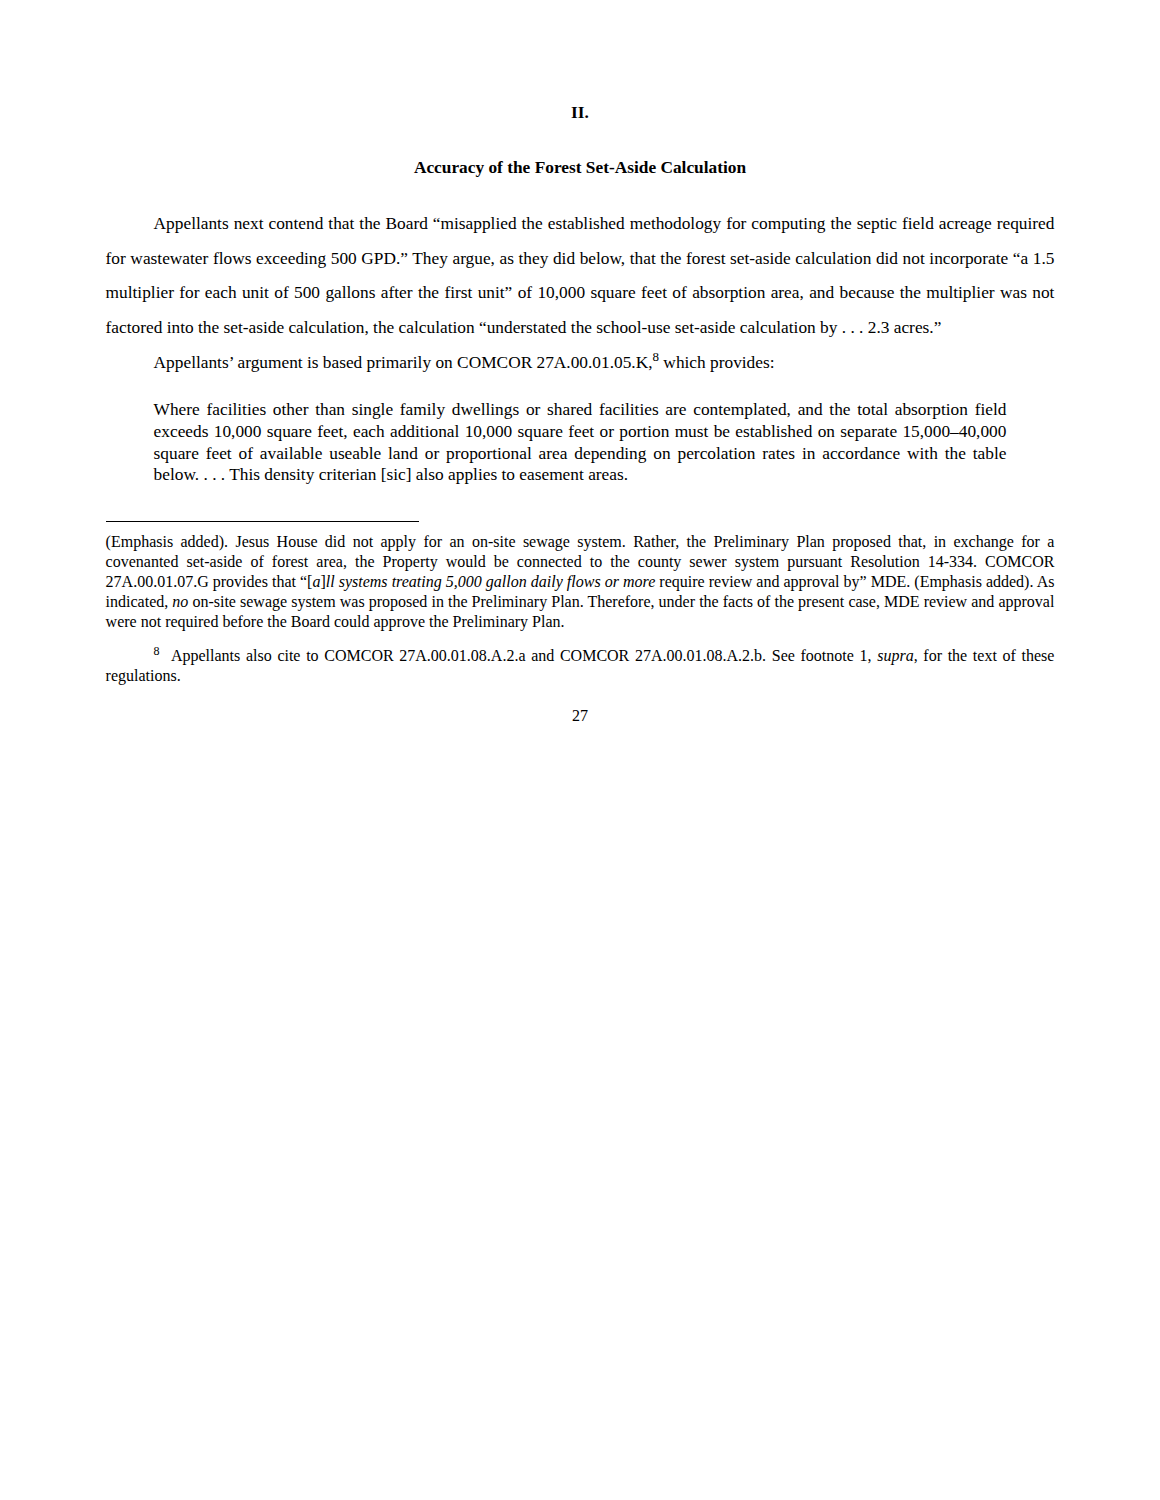II.
Accuracy of the Forest Set-Aside Calculation
Appellants next contend that the Board “misapplied the established methodology for computing the septic field acreage required for wastewater flows exceeding 500 GPD.” They argue, as they did below, that the forest set-aside calculation did not incorporate “a 1.5 multiplier for each unit of 500 gallons after the first unit” of 10,000 square feet of absorption area, and because the multiplier was not factored into the set-aside calculation, the calculation “understated the school-use set-aside calculation by . . . 2.3 acres.”
Appellants’ argument is based primarily on COMCOR 27A.00.01.05.K,8 which provides:
Where facilities other than single family dwellings or shared facilities are contemplated, and the total absorption field exceeds 10,000 square feet, each additional 10,000 square feet or portion must be established on separate 15,000–40,000 square feet of available useable land or proportional area depending on percolation rates in accordance with the table below. . . . This density criterian [sic] also applies to easement areas.
(Emphasis added). Jesus House did not apply for an on-site sewage system. Rather, the Preliminary Plan proposed that, in exchange for a covenanted set-aside of forest area, the Property would be connected to the county sewer system pursuant Resolution 14-334. COMCOR 27A.00.01.07.G provides that “[a]ll systems treating 5,000 gallon daily flows or more require review and approval by” MDE. (Emphasis added). As indicated, no on-site sewage system was proposed in the Preliminary Plan. Therefore, under the facts of the present case, MDE review and approval were not required before the Board could approve the Preliminary Plan.
8 Appellants also cite to COMCOR 27A.00.01.08.A.2.a and COMCOR 27A.00.01.08.A.2.b. See footnote 1, supra, for the text of these regulations.
27